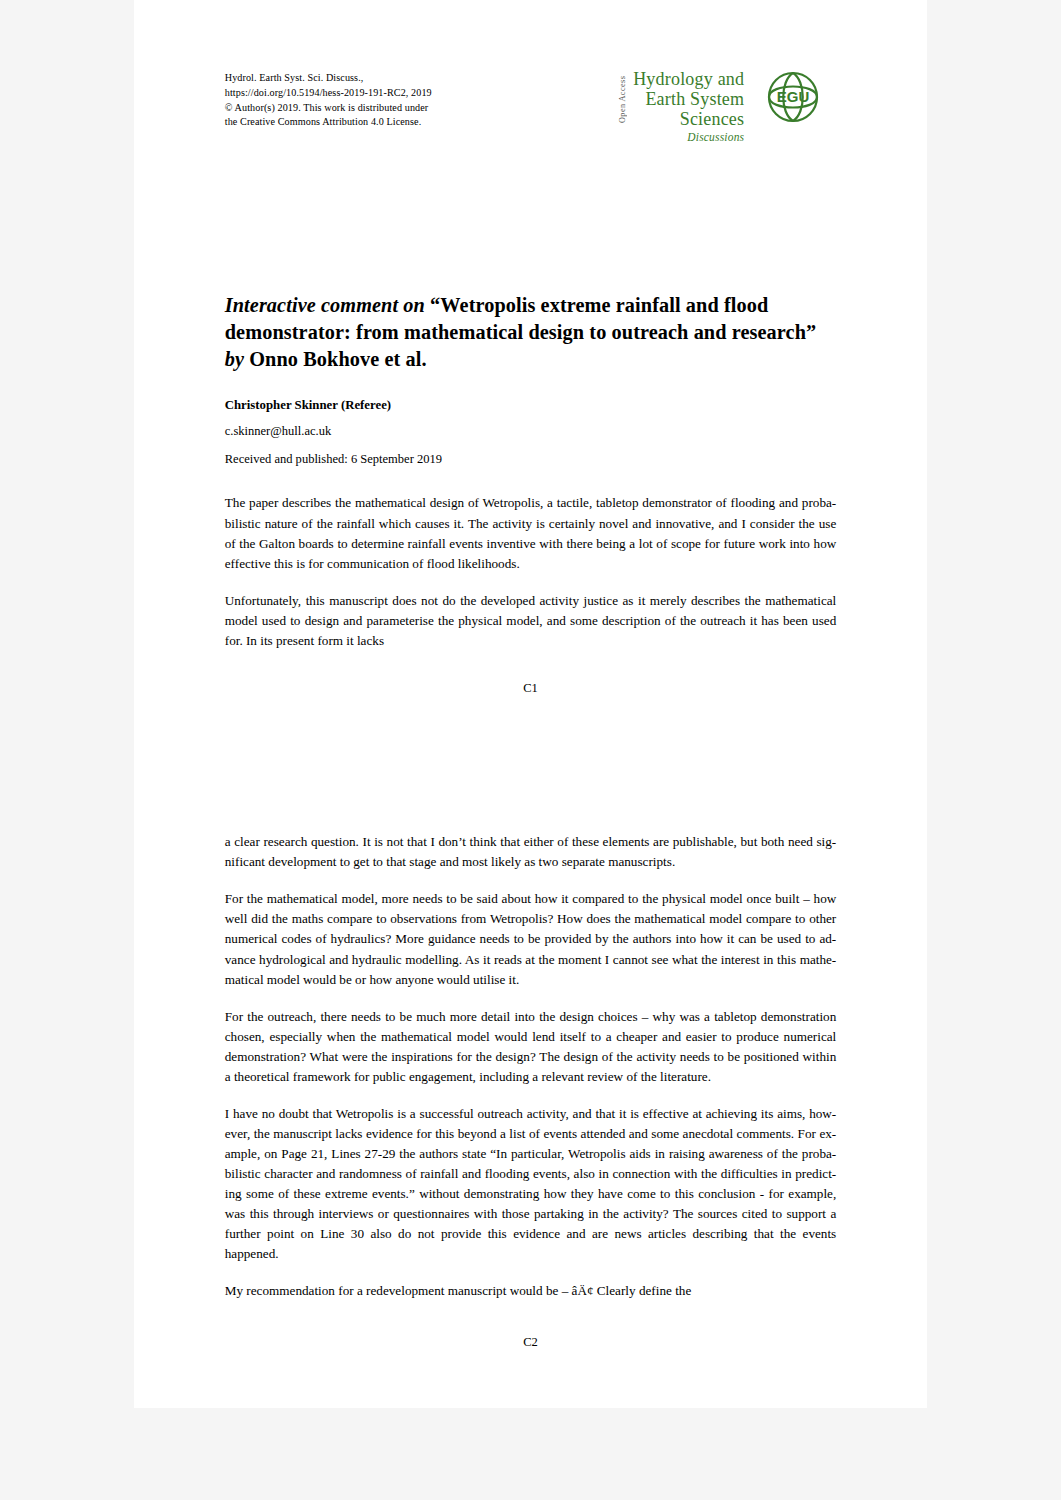Hydrol. Earth Syst. Sci. Discuss.,
https://doi.org/10.5194/hess-2019-191-RC2, 2019
© Author(s) 2019. This work is distributed under
the Creative Commons Attribution 4.0 License.
Open Access
Hydrology and
Earth System
Sciences
Discussions
EGU
Interactive comment on “Wetropolis extreme rainfall and flood demonstrator: from mathematical design to outreach and research” by Onno Bokhove et al.
Christopher Skinner (Referee)
c.skinner@hull.ac.uk
Received and published: 6 September 2019
The paper describes the mathematical design of Wetropolis, a tactile, tabletop demonstrator of flooding and probabilistic nature of the rainfall which causes it. The activity is certainly novel and innovative, and I consider the use of the Galton boards to determine rainfall events inventive with there being a lot of scope for future work into how effective this is for communication of flood likelihoods.
Unfortunately, this manuscript does not do the developed activity justice as it merely describes the mathematical model used to design and parameterise the physical model, and some description of the outreach it has been used for. In its present form it lacks
C1
a clear research question. It is not that I don’t think that either of these elements are publishable, but both need significant development to get to that stage and most likely as two separate manuscripts.
For the mathematical model, more needs to be said about how it compared to the physical model once built – how well did the maths compare to observations from Wetropolis? How does the mathematical model compare to other numerical codes of hydraulics? More guidance needs to be provided by the authors into how it can be used to advance hydrological and hydraulic modelling. As it reads at the moment I cannot see what the interest in this mathematical model would be or how anyone would utilise it.
For the outreach, there needs to be much more detail into the design choices – why was a tabletop demonstration chosen, especially when the mathematical model would lend itself to a cheaper and easier to produce numerical demonstration? What were the inspirations for the design? The design of the activity needs to be positioned within a theoretical framework for public engagement, including a relevant review of the literature.
I have no doubt that Wetropolis is a successful outreach activity, and that it is effective at achieving its aims, however, the manuscript lacks evidence for this beyond a list of events attended and some anecdotal comments. For example, on Page 21, Lines 27-29 the authors state “In particular, Wetropolis aids in raising awareness of the probabilistic character and randomness of rainfall and flooding events, also in connection with the difficulties in predicting some of these extreme events.” without demonstrating how they have come to this conclusion - for example, was this through interviews or questionnaires with those partaking in the activity? The sources cited to support a further point on Line 30 also do not provide this evidence and are news articles describing that the events happened.
My recommendation for a redevelopment manuscript would be – âÄ¢ Clearly define the
C2